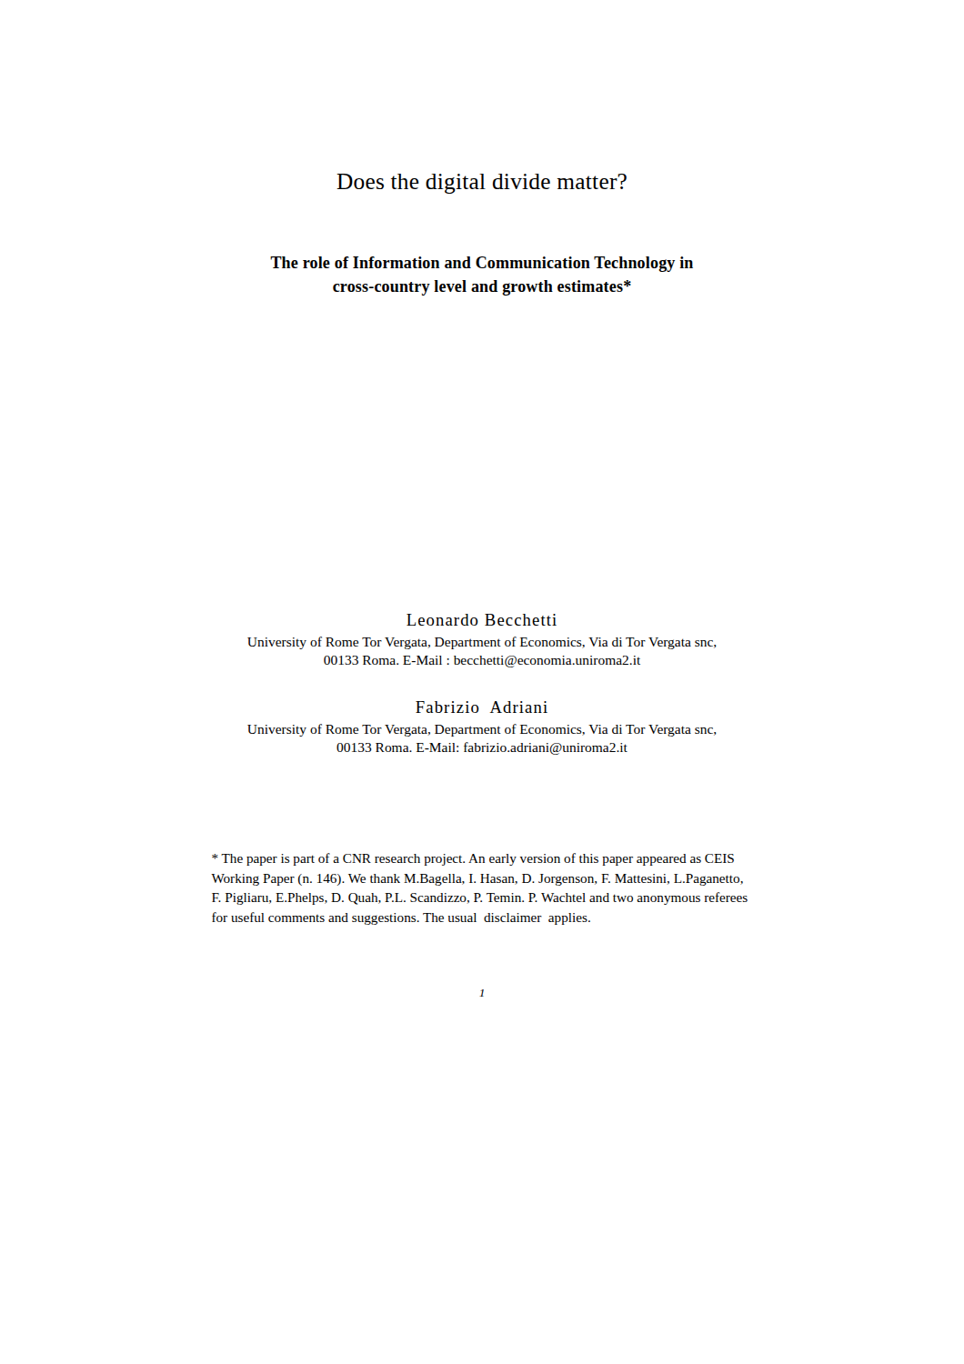Does the digital divide matter?
The role of Information and Communication Technology in
cross-country level and growth estimates*
Leonardo Becchetti
University of Rome Tor Vergata, Department of Economics, Via di Tor Vergata snc,
00133 Roma. E-Mail : becchetti@economia.uniroma2.it
Fabrizio Adriani
University of Rome Tor Vergata, Department of Economics, Via di Tor Vergata snc,
00133 Roma. E-Mail: fabrizio.adriani@uniroma2.it
* The paper is part of a CNR research project. An early version of this paper appeared as CEIS Working Paper (n. 146). We thank M.Bagella, I. Hasan, D. Jorgenson, F. Mattesini, L.Paganetto, F. Pigliaru, E.Phelps, D. Quah, P.L. Scandizzo, P. Temin. P. Wachtel and two anonymous referees for useful comments and suggestions. The usual disclaimer applies.
1